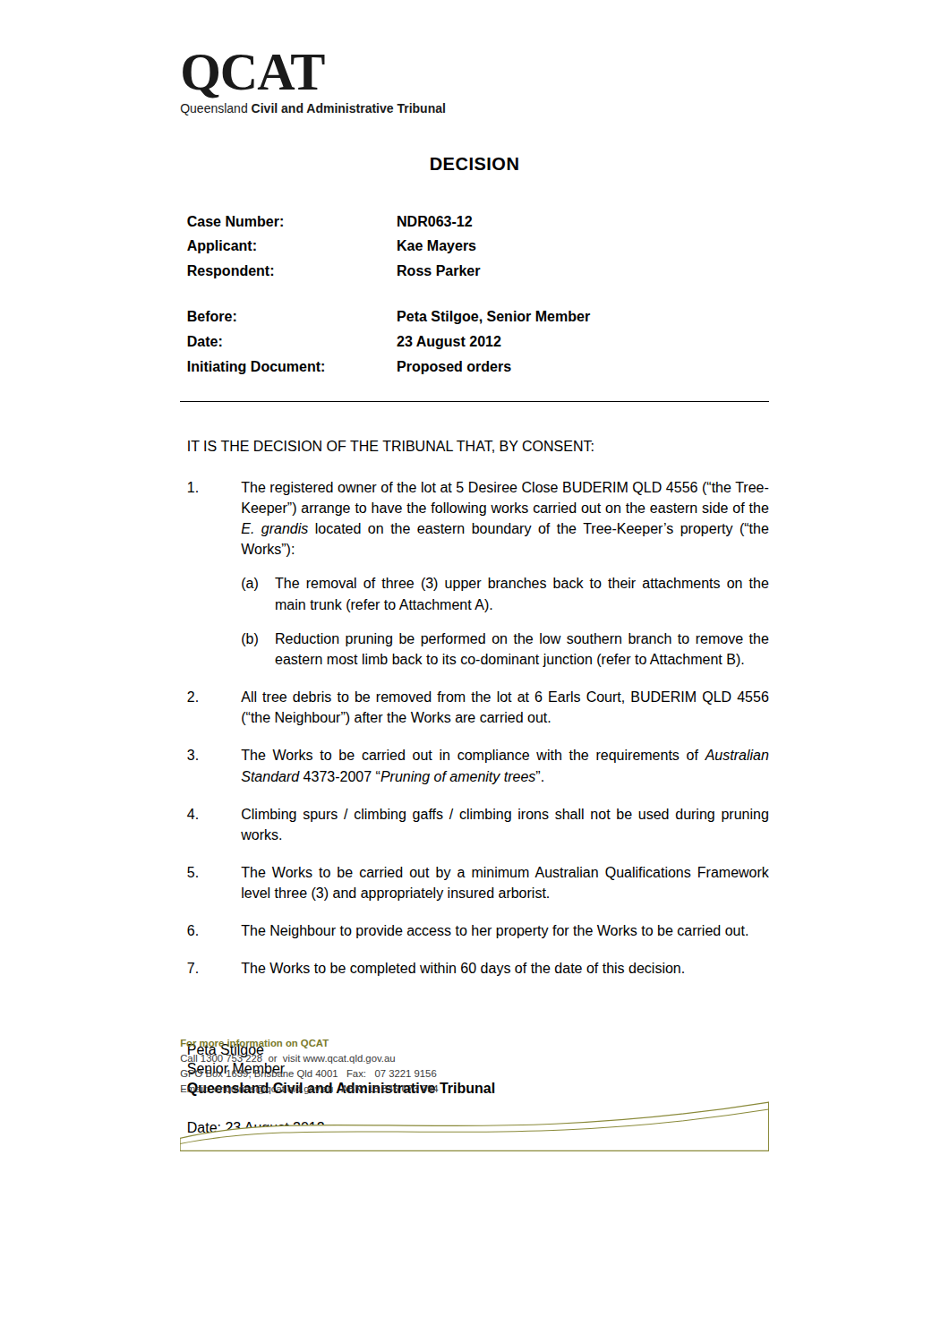QCAT
Queensland Civil and Administrative Tribunal
DECISION
| Case Number: | NDR063-12 |
| Applicant: | Kae Mayers |
| Respondent: | Ross Parker |
| Before: | Peta Stilgoe, Senior Member |
| Date: | 23 August 2012 |
| Initiating Document: | Proposed orders |
IT IS THE DECISION OF THE TRIBUNAL THAT, BY CONSENT:
1. The registered owner of the lot at 5 Desiree Close BUDERIM QLD 4556 (“the Tree-Keeper”) arrange to have the following works carried out on the eastern side of the E. grandis located on the eastern boundary of the Tree-Keeper’s property (“the Works”):
(a) The removal of three (3) upper branches back to their attachments on the main trunk (refer to Attachment A).
(b) Reduction pruning be performed on the low southern branch to remove the eastern most limb back to its co-dominant junction (refer to Attachment B).
2. All tree debris to be removed from the lot at 6 Earls Court, BUDERIM QLD 4556 (“the Neighbour”) after the Works are carried out.
3. The Works to be carried out in compliance with the requirements of Australian Standard 4373-2007 “Pruning of amenity trees”.
4. Climbing spurs / climbing gaffs / climbing irons shall not be used during pruning works.
5. The Works to be carried out by a minimum Australian Qualifications Framework level three (3) and appropriately insured arborist.
6. The Neighbour to provide access to her property for the Works to be carried out.
7. The Works to be completed within 60 days of the date of this decision.
Peta Stilgoe
Senior Member
Queensland Civil and Administrative Tribunal
Date: 23 August 2012
For more information on QCAT
Call 1300 753 228 or visit www.qcat.qld.gov.au
GPO Box 1639, Brisbane Qld 4001 Fax: 07 3221 9156
Email: enquiries@qcat.qld.gov.au ABN: 13 846 673 994